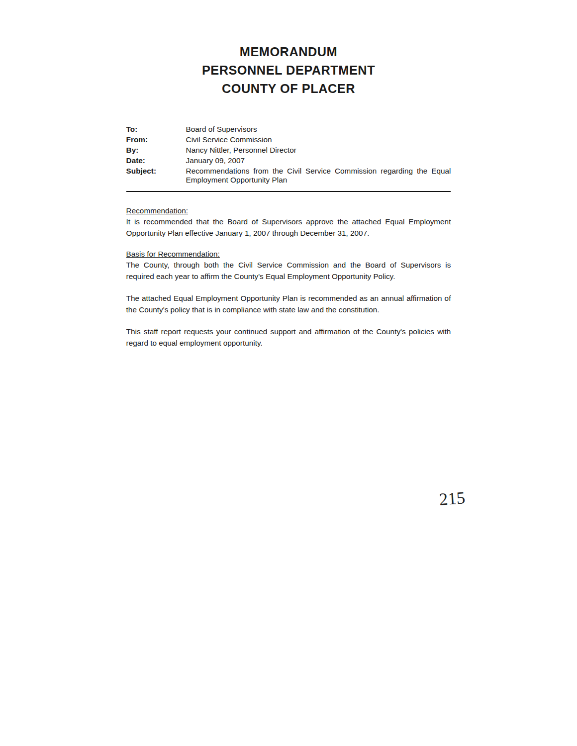MEMORANDUM
PERSONNEL DEPARTMENT
COUNTY OF PLACER
| To: | Board of Supervisors |
| From: | Civil Service Commission |
| By: | Nancy Nittler, Personnel Director |
| Date: | January 09, 2007 |
| Subject: | Recommendations from the Civil Service Commission regarding the Equal Employment Opportunity Plan |
Recommendation:
It is recommended that the Board of Supervisors approve the attached Equal Employment Opportunity Plan effective January 1, 2007 through December 31, 2007.
Basis for Recommendation:
The County, through both the Civil Service Commission and the Board of Supervisors is required each year to affirm the County's Equal Employment Opportunity Policy.
The attached Equal Employment Opportunity Plan is recommended as an annual affirmation of the County's policy that is in compliance with state law and the constitution.
This staff report requests your continued support and affirmation of the County's policies with regard to equal employment opportunity.
215